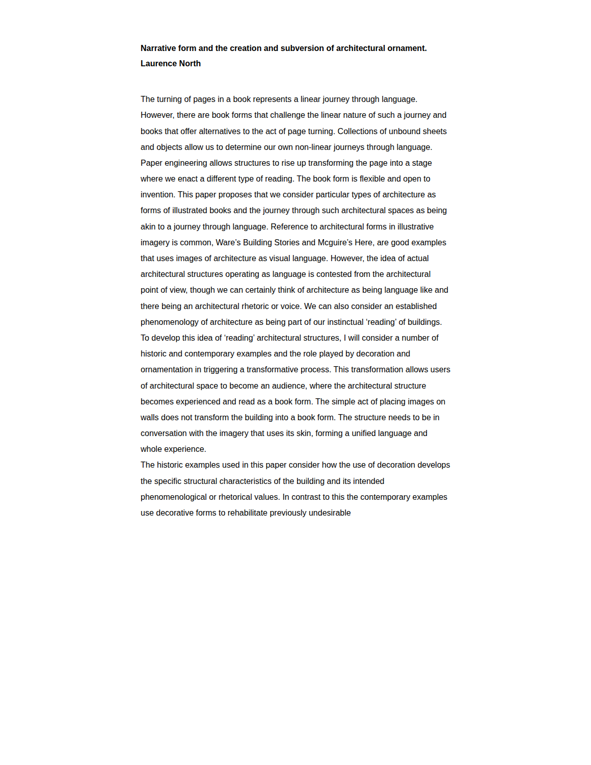Narrative form and the creation and subversion of architectural ornament.
Laurence North
The turning of pages in a book represents a linear journey through language. However, there are book forms that challenge the linear nature of such a journey and books that offer alternatives to the act of page turning. Collections of unbound sheets and objects allow us to determine our own non-linear journeys through language. Paper engineering allows structures to rise up transforming the page into a stage where we enact a different type of reading. The book form is flexible and open to invention. This paper proposes that we consider particular types of architecture as forms of illustrated books and the journey through such architectural spaces as being akin to a journey through language. Reference to architectural forms in illustrative imagery is common, Ware’s Building Stories and Mcguire’s Here, are good examples that uses images of architecture as visual language. However, the idea of actual architectural structures operating as language is contested from the architectural point of view, though we can certainly think of architecture as being language like and there being an architectural rhetoric or voice. We can also consider an established phenomenology of architecture as being part of our instinctual ‘reading’ of buildings. To develop this idea of ‘reading’ architectural structures, I will consider a number of historic and contemporary examples and the role played by decoration and ornamentation in triggering a transformative process. This transformation allows users of architectural space to become an audience, where the architectural structure becomes experienced and read as a book form. The simple act of placing images on walls does not transform the building into a book form. The structure needs to be in conversation with the imagery that uses its skin, forming a unified language and whole experience.
The historic examples used in this paper consider how the use of decoration develops the specific structural characteristics of the building and its intended phenomenological or rhetorical values. In contrast to this the contemporary examples use decorative forms to rehabilitate previously undesirable